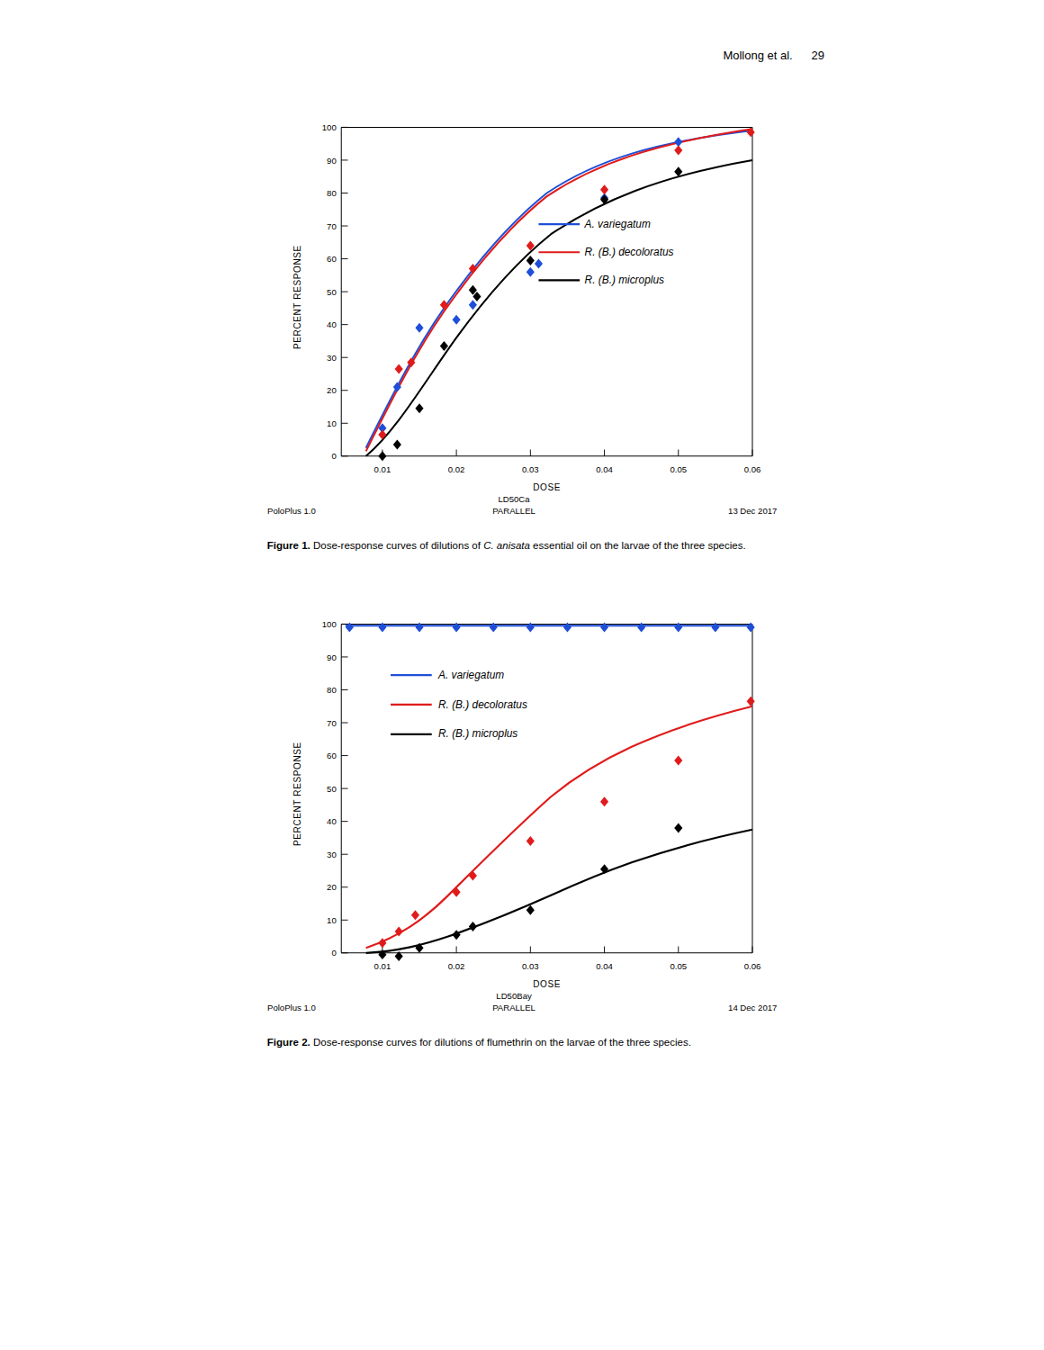Mollong et al. 29
100 90 80 70 60 50 40 30 20 10 0 PERCENT RESPONSE 0.01 0.02 0.03 0.04 0.05 0.06 DOSE A. variegatum R. (B.) decoloratus R. (B.) microplus PoloPlus 1.0 LD50Ca PARALLEL 13 Dec 2017
Figure 1. Dose-response curves of dilutions of C. anisata essential oil on the larvae of the three species.
100 90 80 70 60 50 40 30 20 10 0 PERCENT RESPONSE 0.01 0.02 0.03 0.04 0.05 0.06 DOSE A. variegatum R. (B.) decoloratus R. (B.) microplus PoloPlus 1.0 LD50Bay PARALLEL 14 Dec 2017
Figure 2. Dose-response curves for dilutions of flumethrin on the larvae of the three species.